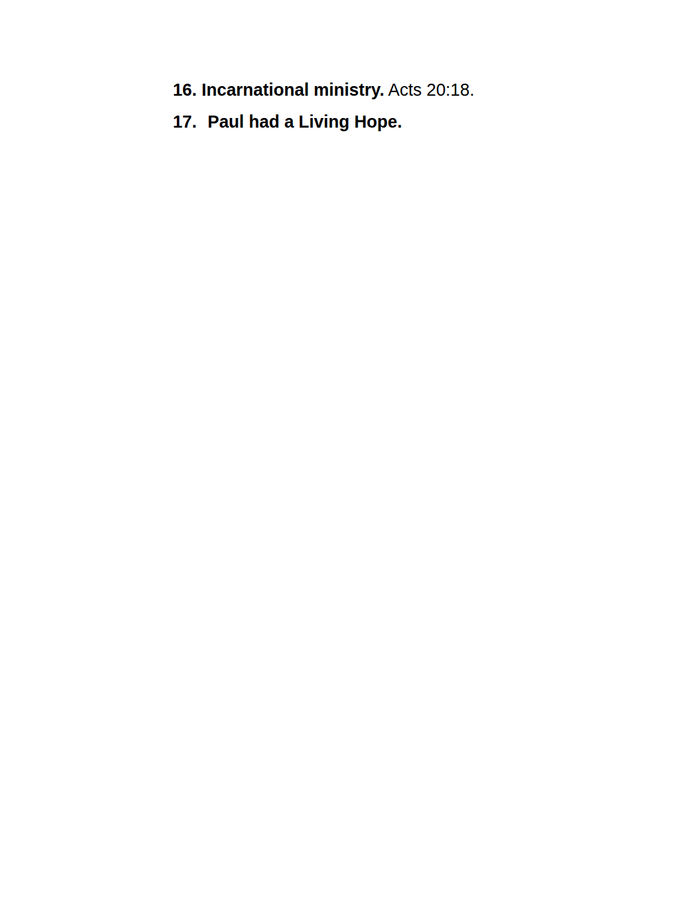16. Incarnational ministry. Acts 20:18.
17. Paul had a Living Hope.